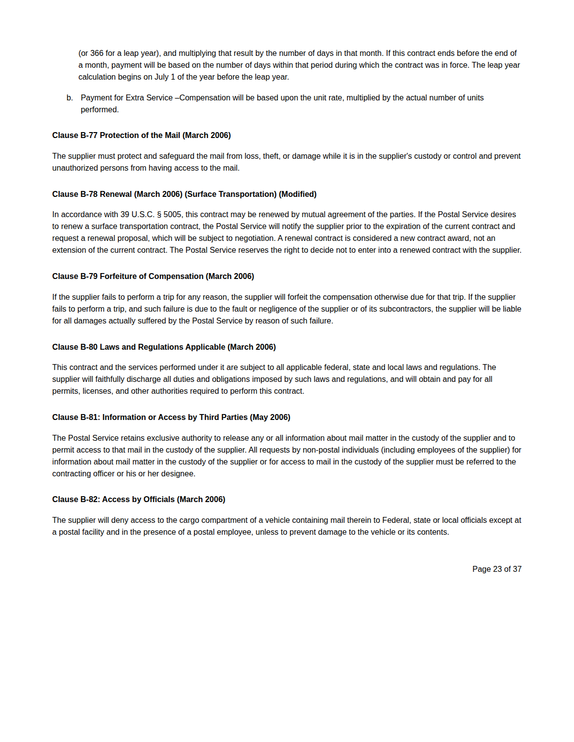(or 366 for a leap year), and multiplying that result by the number of days in that month. If this contract ends before the end of a month, payment will be based on the number of days within that period during which the contract was in force. The leap year calculation begins on July 1 of the year before the leap year.
b. Payment for Extra Service –Compensation will be based upon the unit rate, multiplied by the actual number of units performed.
Clause B-77 Protection of the Mail (March 2006)
The supplier must protect and safeguard the mail from loss, theft, or damage while it is in the supplier's custody or control and prevent unauthorized persons from having access to the mail.
Clause B-78 Renewal (March 2006) (Surface Transportation) (Modified)
In accordance with 39 U.S.C. § 5005, this contract may be renewed by mutual agreement of the parties. If the Postal Service desires to renew a surface transportation contract, the Postal Service will notify the supplier prior to the expiration of the current contract and request a renewal proposal, which will be subject to negotiation. A renewal contract is considered a new contract award, not an extension of the current contract. The Postal Service reserves the right to decide not to enter into a renewed contract with the supplier.
Clause B-79 Forfeiture of Compensation (March 2006)
If the supplier fails to perform a trip for any reason, the supplier will forfeit the compensation otherwise due for that trip. If the supplier fails to perform a trip, and such failure is due to the fault or negligence of the supplier or of its subcontractors, the supplier will be liable for all damages actually suffered by the Postal Service by reason of such failure.
Clause B-80 Laws and Regulations Applicable (March 2006)
This contract and the services performed under it are subject to all applicable federal, state and local laws and regulations. The supplier will faithfully discharge all duties and obligations imposed by such laws and regulations, and will obtain and pay for all permits, licenses, and other authorities required to perform this contract.
Clause B-81: Information or Access by Third Parties (May 2006)
The Postal Service retains exclusive authority to release any or all information about mail matter in the custody of the supplier and to permit access to that mail in the custody of the supplier. All requests by non-postal individuals (including employees of the supplier) for information about mail matter in the custody of the supplier or for access to mail in the custody of the supplier must be referred to the contracting officer or his or her designee.
Clause B-82: Access by Officials (March 2006)
The supplier will deny access to the cargo compartment of a vehicle containing mail therein to Federal, state or local officials except at a postal facility and in the presence of a postal employee, unless to prevent damage to the vehicle or its contents.
Page 23 of 37